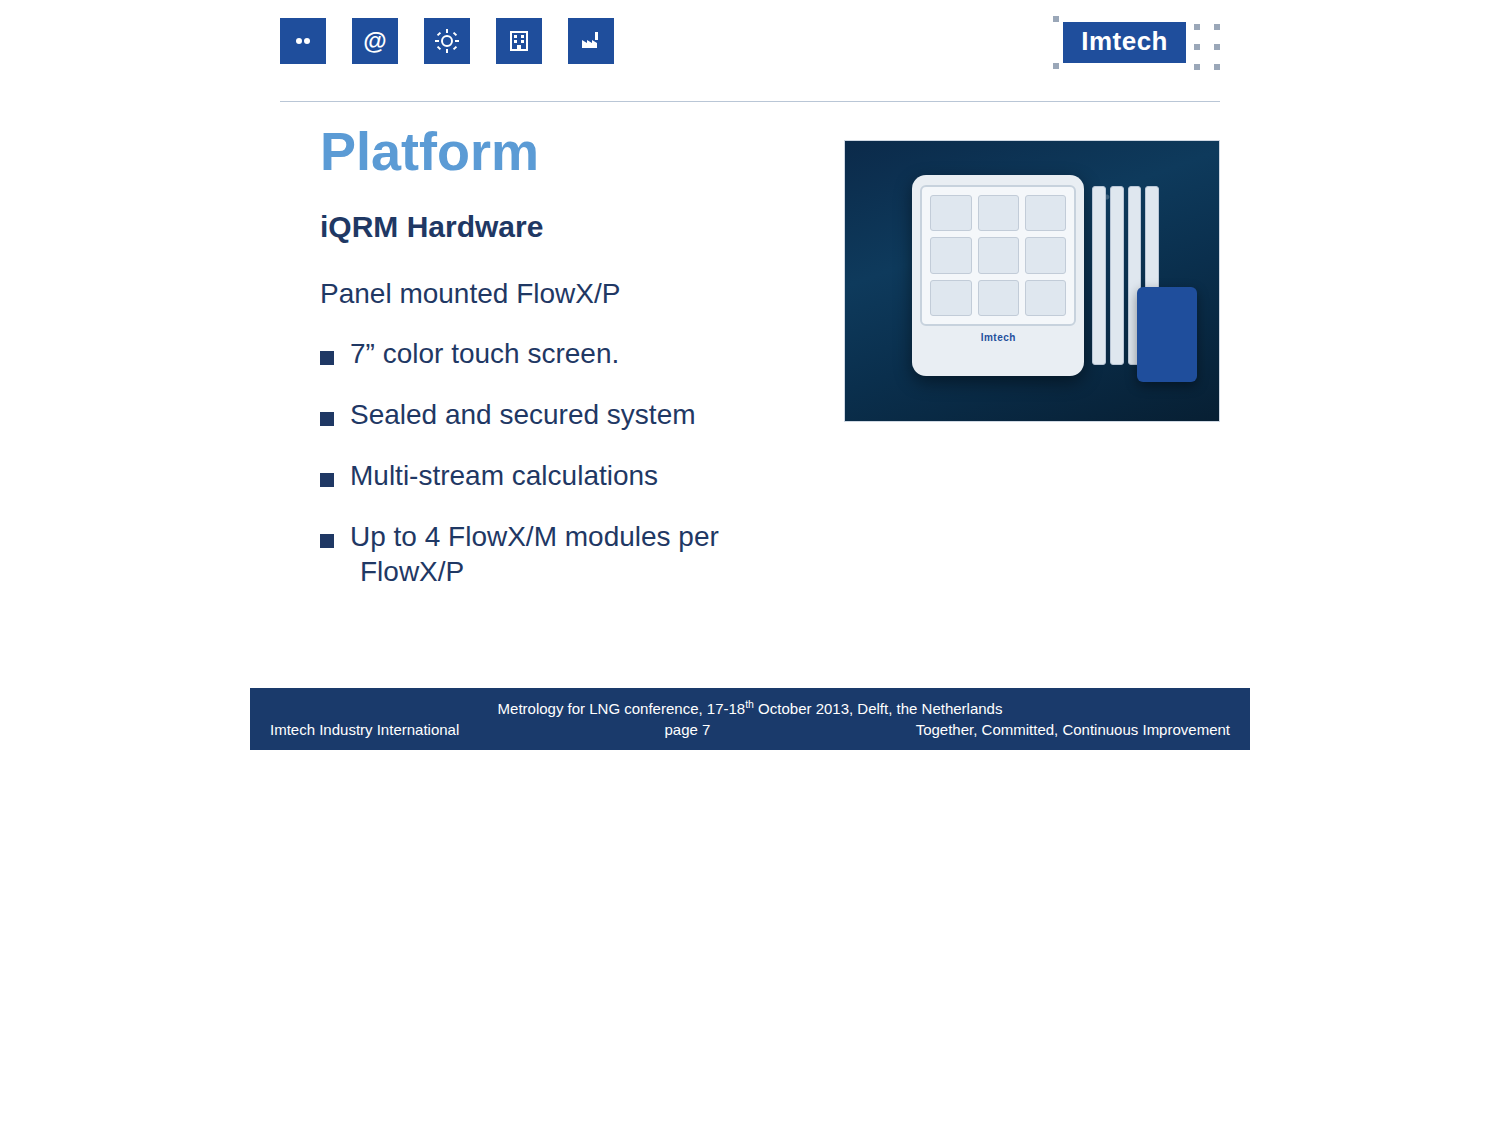@
Imtech
Platform
iQRM Hardware
Panel mounted FlowX/P
7” color touch screen.
Sealed and secured system
Multi-stream calculations
Up to 4 FlowX/M modules per FlowX/P
Imtech
Metrology for LNG conference, 17-18th October 2013, Delft, the Netherlands
Imtech Industry International
page 7
Together, Committed, Continuous Improvement